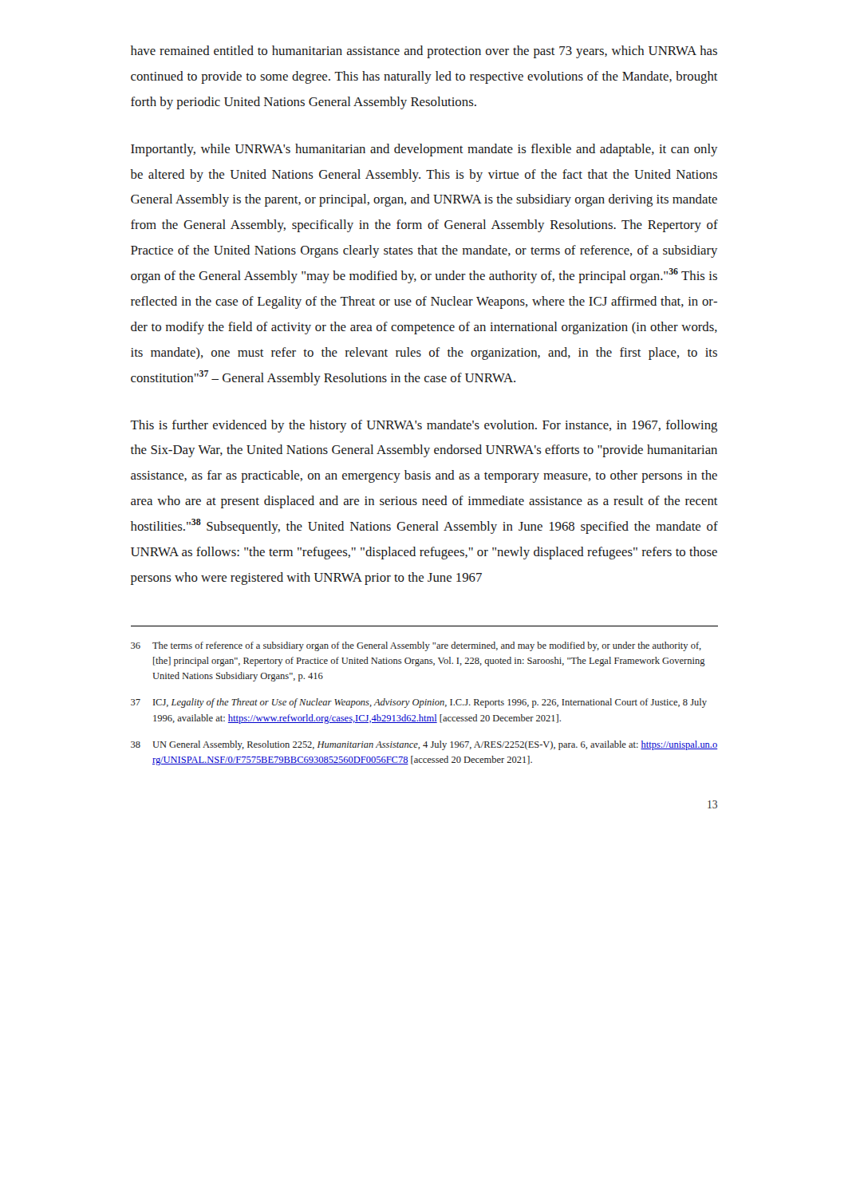have remained entitled to humanitarian assistance and protection over the past 73 years, which UNRWA has continued to provide to some degree. This has naturally led to respective evolutions of the Mandate, brought forth by periodic United Nations General Assembly Resolutions.
Importantly, while UNRWA's humanitarian and development mandate is flexible and adaptable, it can only be altered by the United Nations General Assembly. This is by virtue of the fact that the United Nations General Assembly is the parent, or principal, organ, and UNRWA is the subsidiary organ deriving its mandate from the General Assembly, specifically in the form of General Assembly Resolutions. The Repertory of Practice of the United Nations Organs clearly states that the mandate, or terms of reference, of a subsidiary organ of the General Assembly "may be modified by, or under the authority of, the principal organ."36 This is reflected in the case of Legality of the Threat or use of Nuclear Weapons, where the ICJ affirmed that, in order to modify the field of activity or the area of competence of an international organization (in other words, its mandate), one must refer to the relevant rules of the organization, and, in the first place, to its constitution"37 – General Assembly Resolutions in the case of UNRWA.
This is further evidenced by the history of UNRWA's mandate's evolution. For instance, in 1967, following the Six-Day War, the United Nations General Assembly endorsed UNRWA's efforts to "provide humanitarian assistance, as far as practicable, on an emergency basis and as a temporary measure, to other persons in the area who are at present displaced and are in serious need of immediate assistance as a result of the recent hostilities."38 Subsequently, the United Nations General Assembly in June 1968 specified the mandate of UNRWA as follows: "the term "refugees," "displaced refugees," or "newly displaced refugees" refers to those persons who were registered with UNRWA prior to the June 1967
The terms of reference of a subsidiary organ of the General Assembly "are determined, and may be modified by, or under the authority of, [the] principal organ", Repertory of Practice of United Nations Organs, Vol. I, 228, quoted in: Sarooshi, "The Legal Framework Governing United Nations Subsidiary Organs", p. 416
ICJ, Legality of the Threat or Use of Nuclear Weapons, Advisory Opinion, I.C.J. Reports 1996, p. 226, International Court of Justice, 8 July 1996, available at: https://www.refworld.org/cases,ICJ,4b2913d62.html [accessed 20 December 2021].
UN General Assembly, Resolution 2252, Humanitarian Assistance, 4 July 1967, A/RES/2252(ES-V), para. 6, available at: https://unispal.un.org/UNISPAL.NSF/0/F7575BE79BBC6930852560DF0056FC78 [accessed 20 December 2021].
13